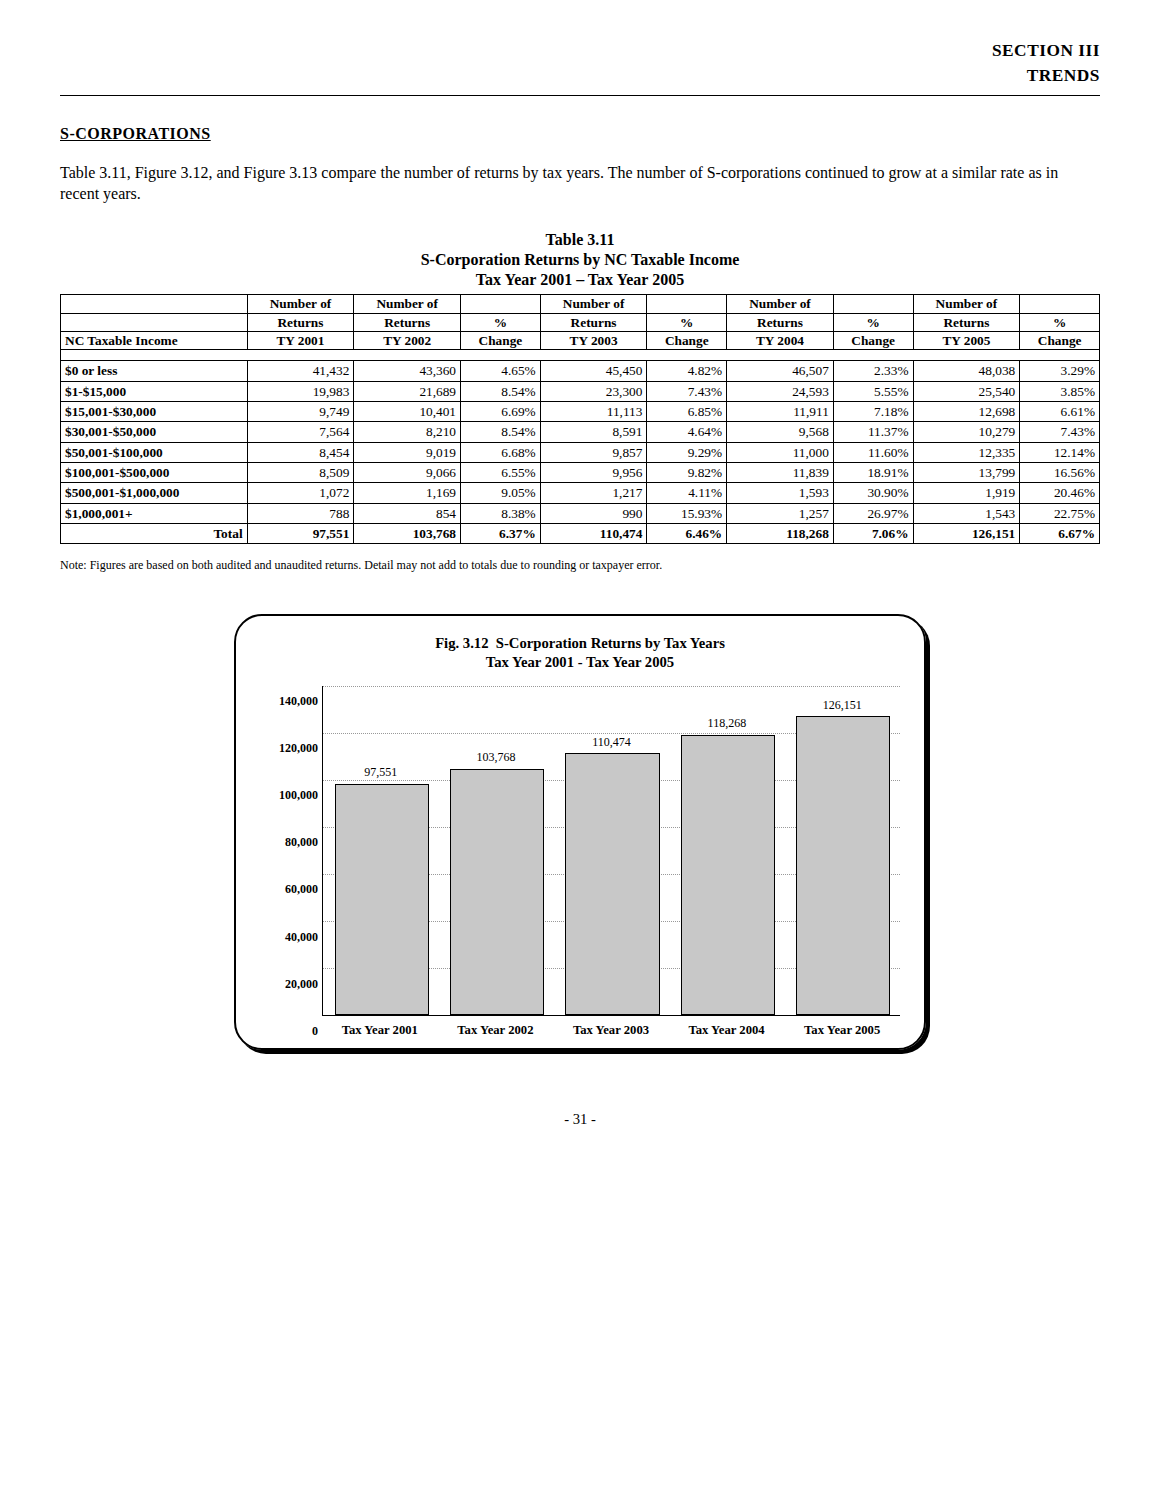SECTION III
TRENDS
S-CORPORATIONS
Table 3.11, Figure 3.12, and Figure 3.13 compare the number of returns by tax years. The number of S-corporations continued to grow at a similar rate as in recent years.
Table 3.11
S-Corporation Returns by NC Taxable Income
Tax Year 2001 – Tax Year 2005
| | Number of | Number of | | Number of | | Number of | | Number of | |
| --- | --- | --- | --- | --- | --- | --- | --- | --- | --- |
| | Returns | Returns | % | Returns | % | Returns | % | Returns | % |
| NC Taxable Income | TY 2001 | TY 2002 | Change | TY 2003 | Change | TY 2004 | Change | TY 2005 | Change |
| $0 or less | 41,432 | 43,360 | 4.65% | 45,450 | 4.82% | 46,507 | 2.33% | 48,038 | 3.29% |
| $1-$15,000 | 19,983 | 21,689 | 8.54% | 23,300 | 7.43% | 24,593 | 5.55% | 25,540 | 3.85% |
| $15,001-$30,000 | 9,749 | 10,401 | 6.69% | 11,113 | 6.85% | 11,911 | 7.18% | 12,698 | 6.61% |
| $30,001-$50,000 | 7,564 | 8,210 | 8.54% | 8,591 | 4.64% | 9,568 | 11.37% | 10,279 | 7.43% |
| $50,001-$100,000 | 8,454 | 9,019 | 6.68% | 9,857 | 9.29% | 11,000 | 11.60% | 12,335 | 12.14% |
| $100,001-$500,000 | 8,509 | 9,066 | 6.55% | 9,956 | 9.82% | 11,839 | 18.91% | 13,799 | 16.56% |
| $500,001-$1,000,000 | 1,072 | 1,169 | 9.05% | 1,217 | 4.11% | 1,593 | 30.90% | 1,919 | 20.46% |
| $1,000,001+ | 788 | 854 | 8.38% | 990 | 15.93% | 1,257 | 26.97% | 1,543 | 22.75% |
| Total | 97,551 | 103,768 | 6.37% | 110,474 | 6.46% | 118,268 | 7.06% | 126,151 | 6.67% |
Note: Figures are based on both audited and unaudited returns. Detail may not add to totals due to rounding or taxpayer error.
Fig. 3.12 S-Corporation Returns by Tax Years
Tax Year 2001 - Tax Year 2005
140,000
120,000
100,000
80,000
60,000
40,000
20,000
0
97,551
103,768
110,474
118,268
126,151
Tax Year 2001 Tax Year 2002 Tax Year 2003 Tax Year 2004 Tax Year 2005
- 31 -